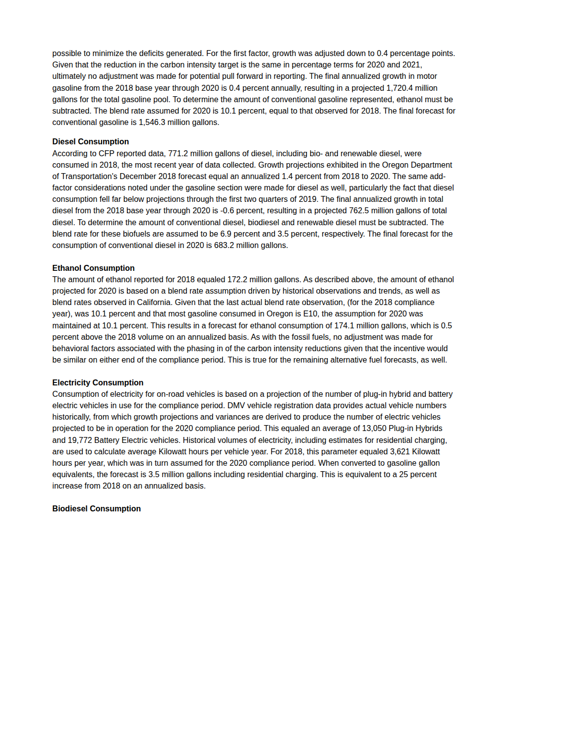possible to minimize the deficits generated. For the first factor, growth was adjusted down to 0.4 percentage points. Given that the reduction in the carbon intensity target is the same in percentage terms for 2020 and 2021, ultimately no adjustment was made for potential pull forward in reporting. The final annualized growth in motor gasoline from the 2018 base year through 2020 is 0.4 percent annually, resulting in a projected 1,720.4 million gallons for the total gasoline pool. To determine the amount of conventional gasoline represented, ethanol must be subtracted. The blend rate assumed for 2020 is 10.1 percent, equal to that observed for 2018. The final forecast for conventional gasoline is 1,546.3 million gallons.
Diesel Consumption
According to CFP reported data, 771.2 million gallons of diesel, including bio- and renewable diesel, were consumed in 2018, the most recent year of data collected. Growth projections exhibited in the Oregon Department of Transportation's December 2018 forecast equal an annualized 1.4 percent from 2018 to 2020. The same add-factor considerations noted under the gasoline section were made for diesel as well, particularly the fact that diesel consumption fell far below projections through the first two quarters of 2019. The final annualized growth in total diesel from the 2018 base year through 2020 is -0.6 percent, resulting in a projected 762.5 million gallons of total diesel. To determine the amount of conventional diesel, biodiesel and renewable diesel must be subtracted. The blend rate for these biofuels are assumed to be 6.9 percent and 3.5 percent, respectively. The final forecast for the consumption of conventional diesel in 2020 is 683.2 million gallons.
Ethanol Consumption
The amount of ethanol reported for 2018 equaled 172.2 million gallons. As described above, the amount of ethanol projected for 2020 is based on a blend rate assumption driven by historical observations and trends, as well as blend rates observed in California. Given that the last actual blend rate observation, (for the 2018 compliance year), was 10.1 percent and that most gasoline consumed in Oregon is E10, the assumption for 2020 was maintained at 10.1 percent. This results in a forecast for ethanol consumption of 174.1 million gallons, which is 0.5 percent above the 2018 volume on an annualized basis. As with the fossil fuels, no adjustment was made for behavioral factors associated with the phasing in of the carbon intensity reductions given that the incentive would be similar on either end of the compliance period. This is true for the remaining alternative fuel forecasts, as well.
Electricity Consumption
Consumption of electricity for on-road vehicles is based on a projection of the number of plug-in hybrid and battery electric vehicles in use for the compliance period. DMV vehicle registration data provides actual vehicle numbers historically, from which growth projections and variances are derived to produce the number of electric vehicles projected to be in operation for the 2020 compliance period. This equaled an average of 13,050 Plug-in Hybrids and 19,772 Battery Electric vehicles. Historical volumes of electricity, including estimates for residential charging, are used to calculate average Kilowatt hours per vehicle year. For 2018, this parameter equaled 3,621 Kilowatt hours per year, which was in turn assumed for the 2020 compliance period. When converted to gasoline gallon equivalents, the forecast is 3.5 million gallons including residential charging. This is equivalent to a 25 percent increase from 2018 on an annualized basis.
Biodiesel Consumption